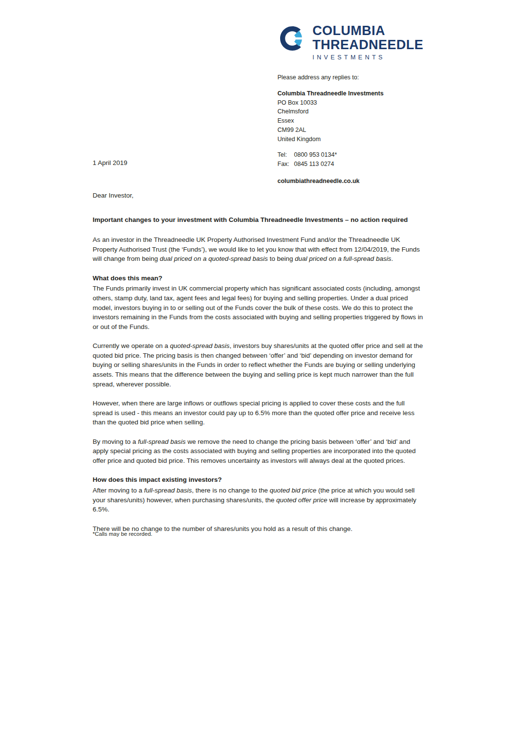COLUMBIA THREADNEEDLE INVESTMENTS
Please address any replies to:
Columbia Threadneedle Investments
PO Box 10033
Chelmsford
Essex
CM99 2AL
United Kingdom
Tel: 0800 953 0134*
Fax: 0845 113 0274
columbiathreadneedle.co.uk
1 April 2019
Dear Investor,
Important changes to your investment with Columbia Threadneedle Investments – no action required
As an investor in the Threadneedle UK Property Authorised Investment Fund and/or the Threadneedle UK Property Authorised Trust (the ‘Funds’), we would like to let you know that with effect from 12/04/2019, the Funds will change from being dual priced on a quoted-spread basis to being dual priced on a full-spread basis.
What does this mean?
The Funds primarily invest in UK commercial property which has significant associated costs (including, amongst others, stamp duty, land tax, agent fees and legal fees) for buying and selling properties. Under a dual priced model, investors buying in to or selling out of the Funds cover the bulk of these costs. We do this to protect the investors remaining in the Funds from the costs associated with buying and selling properties triggered by flows in or out of the Funds.
Currently we operate on a quoted-spread basis, investors buy shares/units at the quoted offer price and sell at the quoted bid price. The pricing basis is then changed between ‘offer’ and ‘bid’ depending on investor demand for buying or selling shares/units in the Funds in order to reflect whether the Funds are buying or selling underlying assets. This means that the difference between the buying and selling price is kept much narrower than the full spread, wherever possible.
However, when there are large inflows or outflows special pricing is applied to cover these costs and the full spread is used - this means an investor could pay up to 6.5% more than the quoted offer price and receive less than the quoted bid price when selling.
By moving to a full-spread basis we remove the need to change the pricing basis between ‘offer’ and ‘bid’ and apply special pricing as the costs associated with buying and selling properties are incorporated into the quoted offer price and quoted bid price. This removes uncertainty as investors will always deal at the quoted prices.
How does this impact existing investors?
After moving to a full-spread basis, there is no change to the quoted bid price (the price at which you would sell your shares/units) however, when purchasing shares/units, the quoted offer price will increase by approximately 6.5%.
There will be no change to the number of shares/units you hold as a result of this change.
*Calls may be recorded.